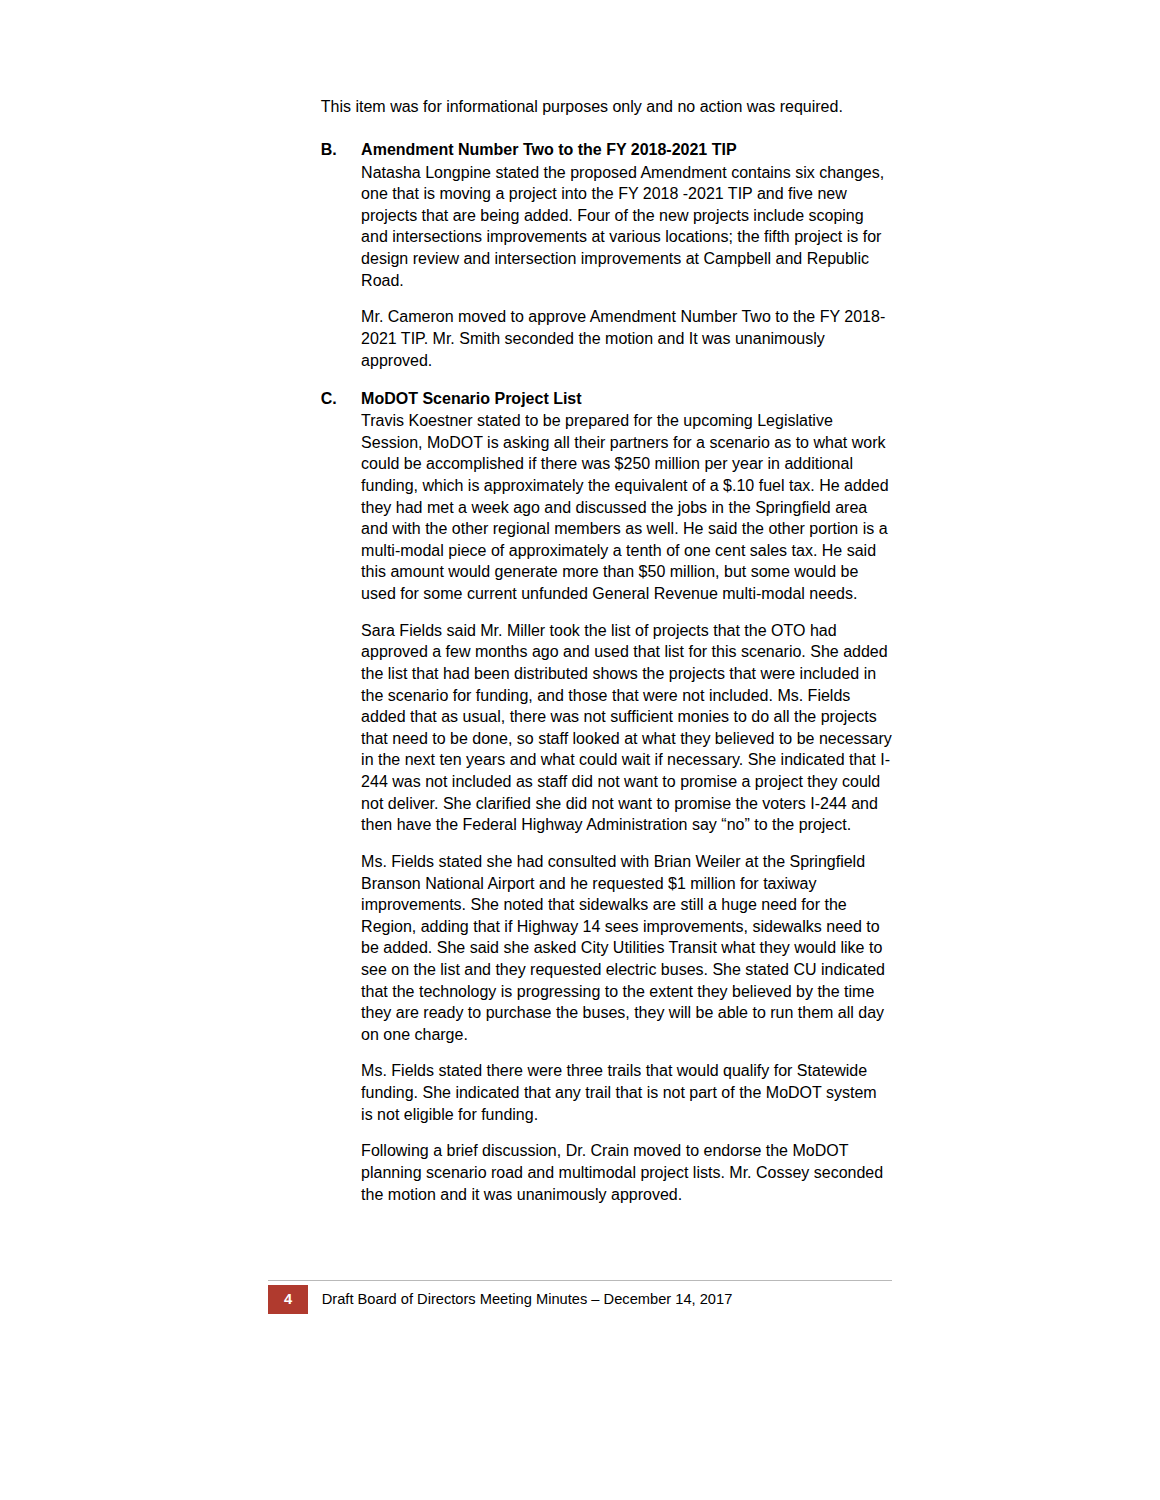This item was for informational purposes only and no action was required.
B. Amendment Number Two to the FY 2018-2021 TIP
Natasha Longpine stated the proposed Amendment contains six changes, one that is moving a project into the FY 2018 -2021 TIP and five new projects that are being added. Four of the new projects include scoping and intersections improvements at various locations; the fifth project is for design review and intersection improvements at Campbell and Republic Road.
Mr. Cameron moved to approve Amendment Number Two to the FY 2018-2021 TIP. Mr. Smith seconded the motion and It was unanimously approved.
C. MoDOT Scenario Project List
Travis Koestner stated to be prepared for the upcoming Legislative Session, MoDOT is asking all their partners for a scenario as to what work could be accomplished if there was $250 million per year in additional funding, which is approximately the equivalent of a $.10 fuel tax. He added they had met a week ago and discussed the jobs in the Springfield area and with the other regional members as well. He said the other portion is a multi-modal piece of approximately a tenth of one cent sales tax. He said this amount would generate more than $50 million, but some would be used for some current unfunded General Revenue multi-modal needs.
Sara Fields said Mr. Miller took the list of projects that the OTO had approved a few months ago and used that list for this scenario. She added the list that had been distributed shows the projects that were included in the scenario for funding, and those that were not included. Ms. Fields added that as usual, there was not sufficient monies to do all the projects that need to be done, so staff looked at what they believed to be necessary in the next ten years and what could wait if necessary. She indicated that I-244 was not included as staff did not want to promise a project they could not deliver. She clarified she did not want to promise the voters I-244 and then have the Federal Highway Administration say “no” to the project.
Ms. Fields stated she had consulted with Brian Weiler at the Springfield Branson National Airport and he requested $1 million for taxiway improvements. She noted that sidewalks are still a huge need for the Region, adding that if Highway 14 sees improvements, sidewalks need to be added. She said she asked City Utilities Transit what they would like to see on the list and they requested electric buses. She stated CU indicated that the technology is progressing to the extent they believed by the time they are ready to purchase the buses, they will be able to run them all day on one charge.
Ms. Fields stated there were three trails that would qualify for Statewide funding. She indicated that any trail that is not part of the MoDOT system is not eligible for funding.
Following a brief discussion, Dr. Crain moved to endorse the MoDOT planning scenario road and multimodal project lists. Mr. Cossey seconded the motion and it was unanimously approved.
4
Draft Board of Directors Meeting Minutes – December 14, 2017